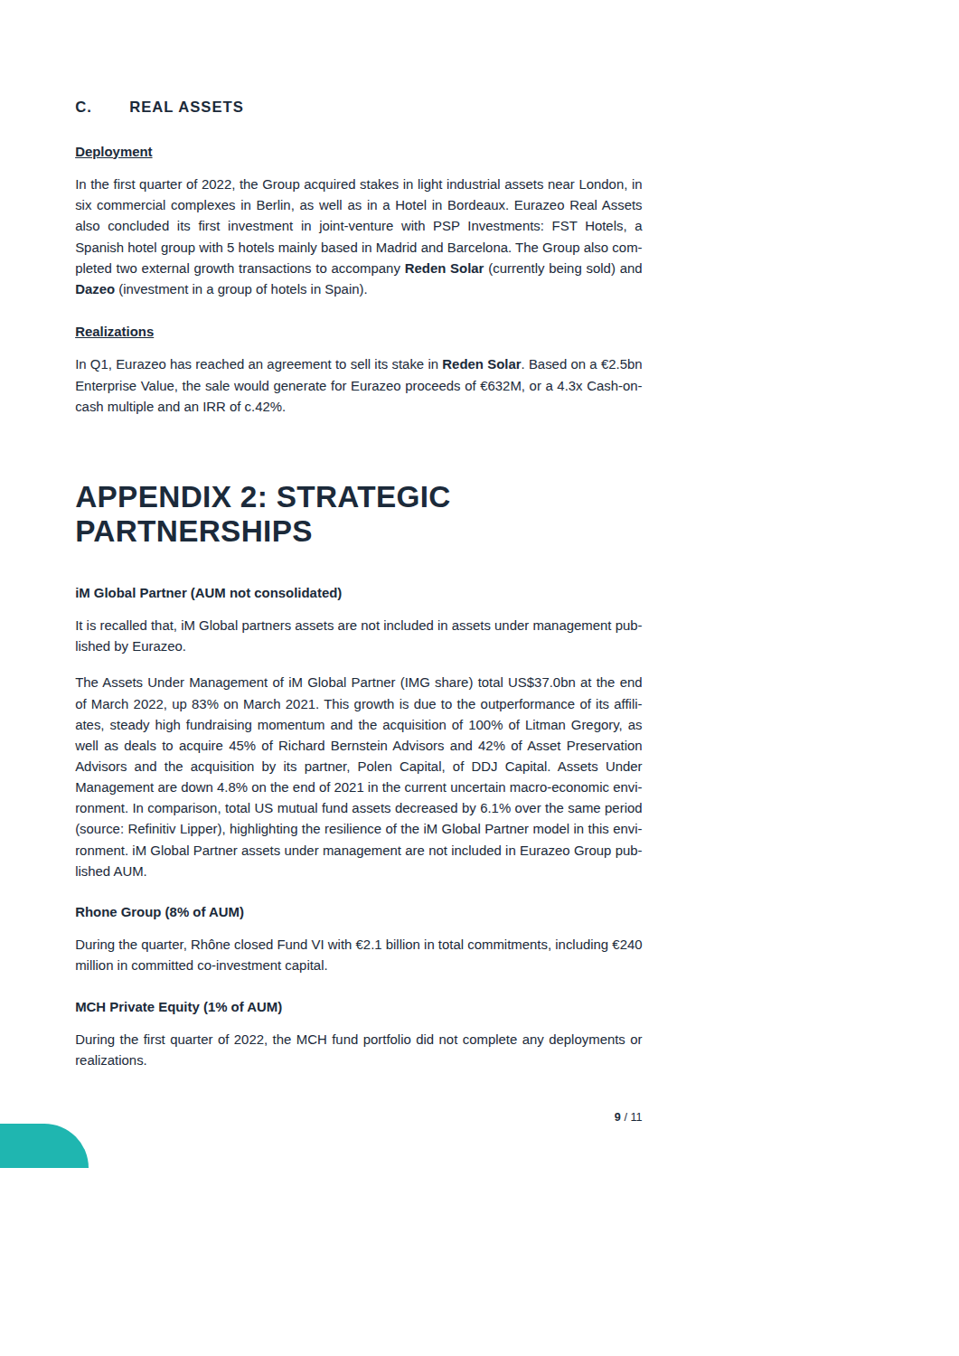C. REAL ASSETS
Deployment
In the first quarter of 2022, the Group acquired stakes in light industrial assets near London, in six commercial complexes in Berlin, as well as in a Hotel in Bordeaux. Eurazeo Real Assets also concluded its first investment in joint-venture with PSP Investments: FST Hotels, a Spanish hotel group with 5 hotels mainly based in Madrid and Barcelona. The Group also completed two external growth transactions to accompany Reden Solar (currently being sold) and Dazeo (investment in a group of hotels in Spain).
Realizations
In Q1, Eurazeo has reached an agreement to sell its stake in Reden Solar. Based on a €2.5bn Enterprise Value, the sale would generate for Eurazeo proceeds of €632M, or a 4.3x Cash-on-cash multiple and an IRR of c.42%.
APPENDIX 2: STRATEGIC PARTNERSHIPS
iM Global Partner (AUM not consolidated)
It is recalled that, iM Global partners assets are not included in assets under management published by Eurazeo.
The Assets Under Management of iM Global Partner (IMG share) total US$37.0bn at the end of March 2022, up 83% on March 2021. This growth is due to the outperformance of its affiliates, steady high fundraising momentum and the acquisition of 100% of Litman Gregory, as well as deals to acquire 45% of Richard Bernstein Advisors and 42% of Asset Preservation Advisors and the acquisition by its partner, Polen Capital, of DDJ Capital. Assets Under Management are down 4.8% on the end of 2021 in the current uncertain macro-economic environment. In comparison, total US mutual fund assets decreased by 6.1% over the same period (source: Refinitiv Lipper), highlighting the resilience of the iM Global Partner model in this environment. iM Global Partner assets under management are not included in Eurazeo Group published AUM.
Rhone Group (8% of AUM)
During the quarter, Rhône closed Fund VI with €2.1 billion in total commitments, including €240 million in committed co-investment capital.
MCH Private Equity (1% of AUM)
During the first quarter of 2022, the MCH fund portfolio did not complete any deployments or realizations.
9 / 11